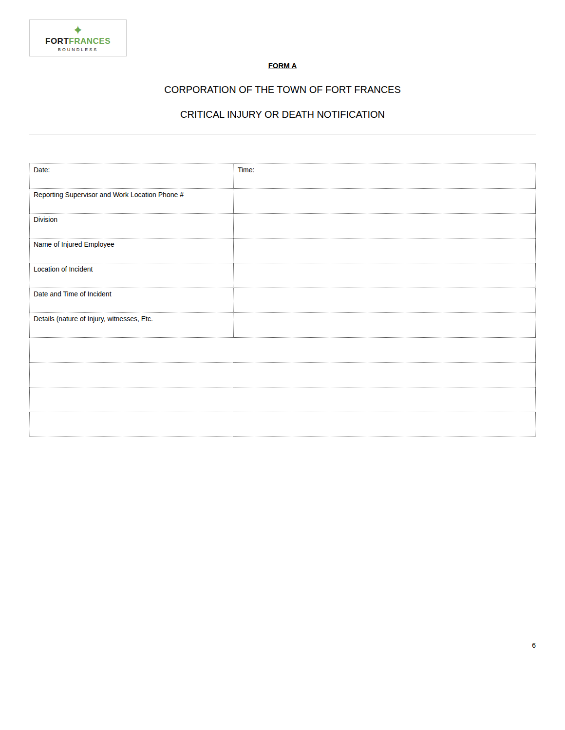✦
FORT FRANCES
BOUNDLESS
FORM A
CORPORATION OF THE TOWN OF FORT FRANCES
CRITICAL INJURY OR DEATH NOTIFICATION
| Date: | Time: |
| Reporting Supervisor and Work Location Phone # | |
| Division | |
| Name of Injured Employee | |
| Location of Incident | |
| Date and Time of Incident | |
| Details (nature of Injury, witnesses, Etc. | |
6